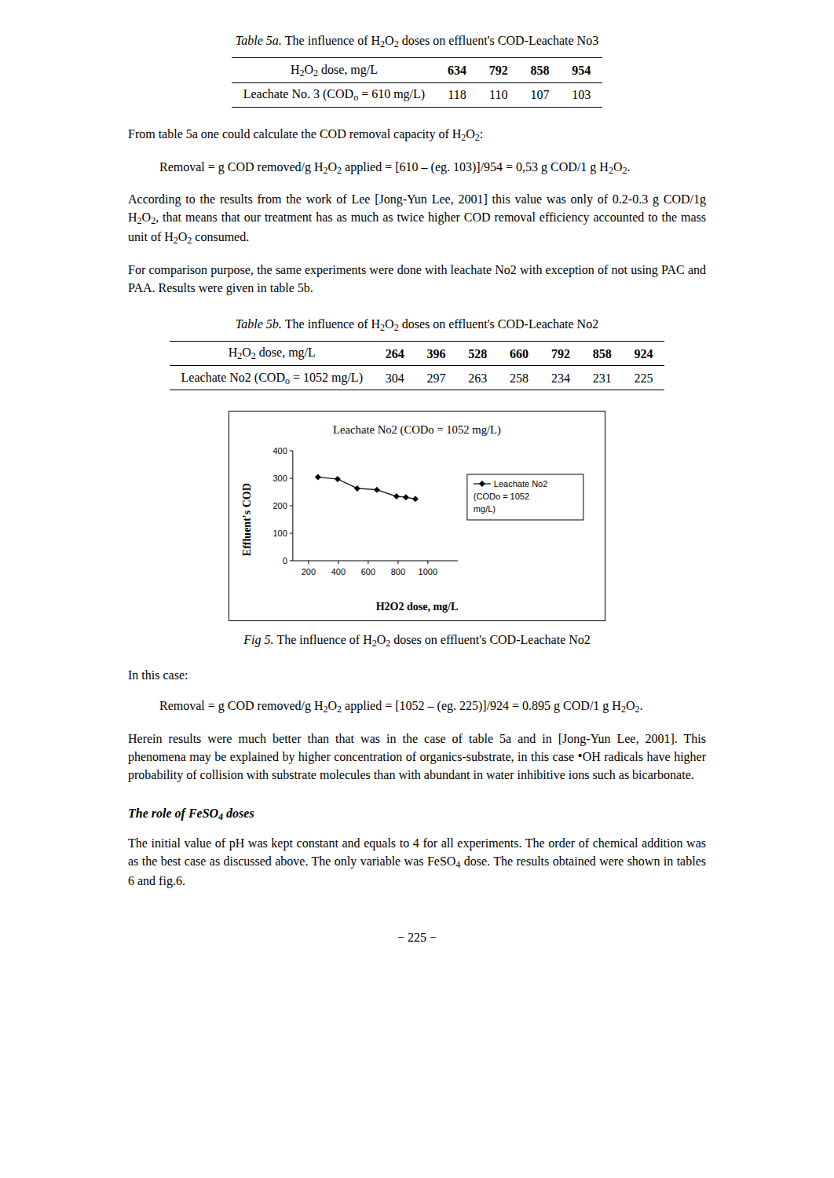Table 5a. The influence of H2O2 doses on effluent's COD-Leachate No3
| H 2 O 2 dose, mg/L | 634 | 792 | 858 | 954 |
| --- | --- | --- | --- | --- |
| Leachate No. 3 (COD o = 610 mg/L) | 118 | 110 | 107 | 103 |
From table 5a one could calculate the COD removal capacity of H2O2:
Removal = g COD removed/g H2O2 applied = [610 – (eg. 103)]/954 = 0,53 g COD/1 g H2O2.
According to the results from the work of Lee [Jong-Yun Lee, 2001] this value was only of 0.2-0.3 g COD/1g H2O2, that means that our treatment has as much as twice higher COD removal efficiency accounted to the mass unit of H2O2 consumed.
For comparison purpose, the same experiments were done with leachate No2 with exception of not using PAC and PAA. Results were given in table 5b.
Table 5b. The influence of H2O2 doses on effluent's COD-Leachate No2
| H 2 O 2 dose, mg/L | 264 | 396 | 528 | 660 | 792 | 858 | 924 |
| --- | --- | --- | --- | --- | --- | --- | --- |
| Leachate No2 (COD o = 1052 mg/L) | 304 | 297 | 263 | 258 | 234 | 231 | 225 |
Leachate No2 (CODo = 1052 mg/L)
Effluent's COD
0 100 200 300 400 200 400 600 800 1000 Leachate No2 (CODo = 1052 mg/L)
H2O2 dose, mg/L
Fig 5. The influence of H2O2 doses on effluent's COD-Leachate No2
In this case:
Removal = g COD removed/g H2O2 applied = [1052 – (eg. 225)]/924 = 0.895 g COD/1 g H2O2.
Herein results were much better than that was in the case of table 5a and in [Jong-Yun Lee, 2001]. This phenomena may be explained by higher concentration of organics-substrate, in this case •OH radicals have higher probability of collision with substrate molecules than with abundant in water inhibitive ions such as bicarbonate.
The role of FeSO4 doses
The initial value of pH was kept constant and equals to 4 for all experiments. The order of chemical addition was as the best case as discussed above. The only variable was FeSO4 dose. The results obtained were shown in tables 6 and fig.6.
− 225 −